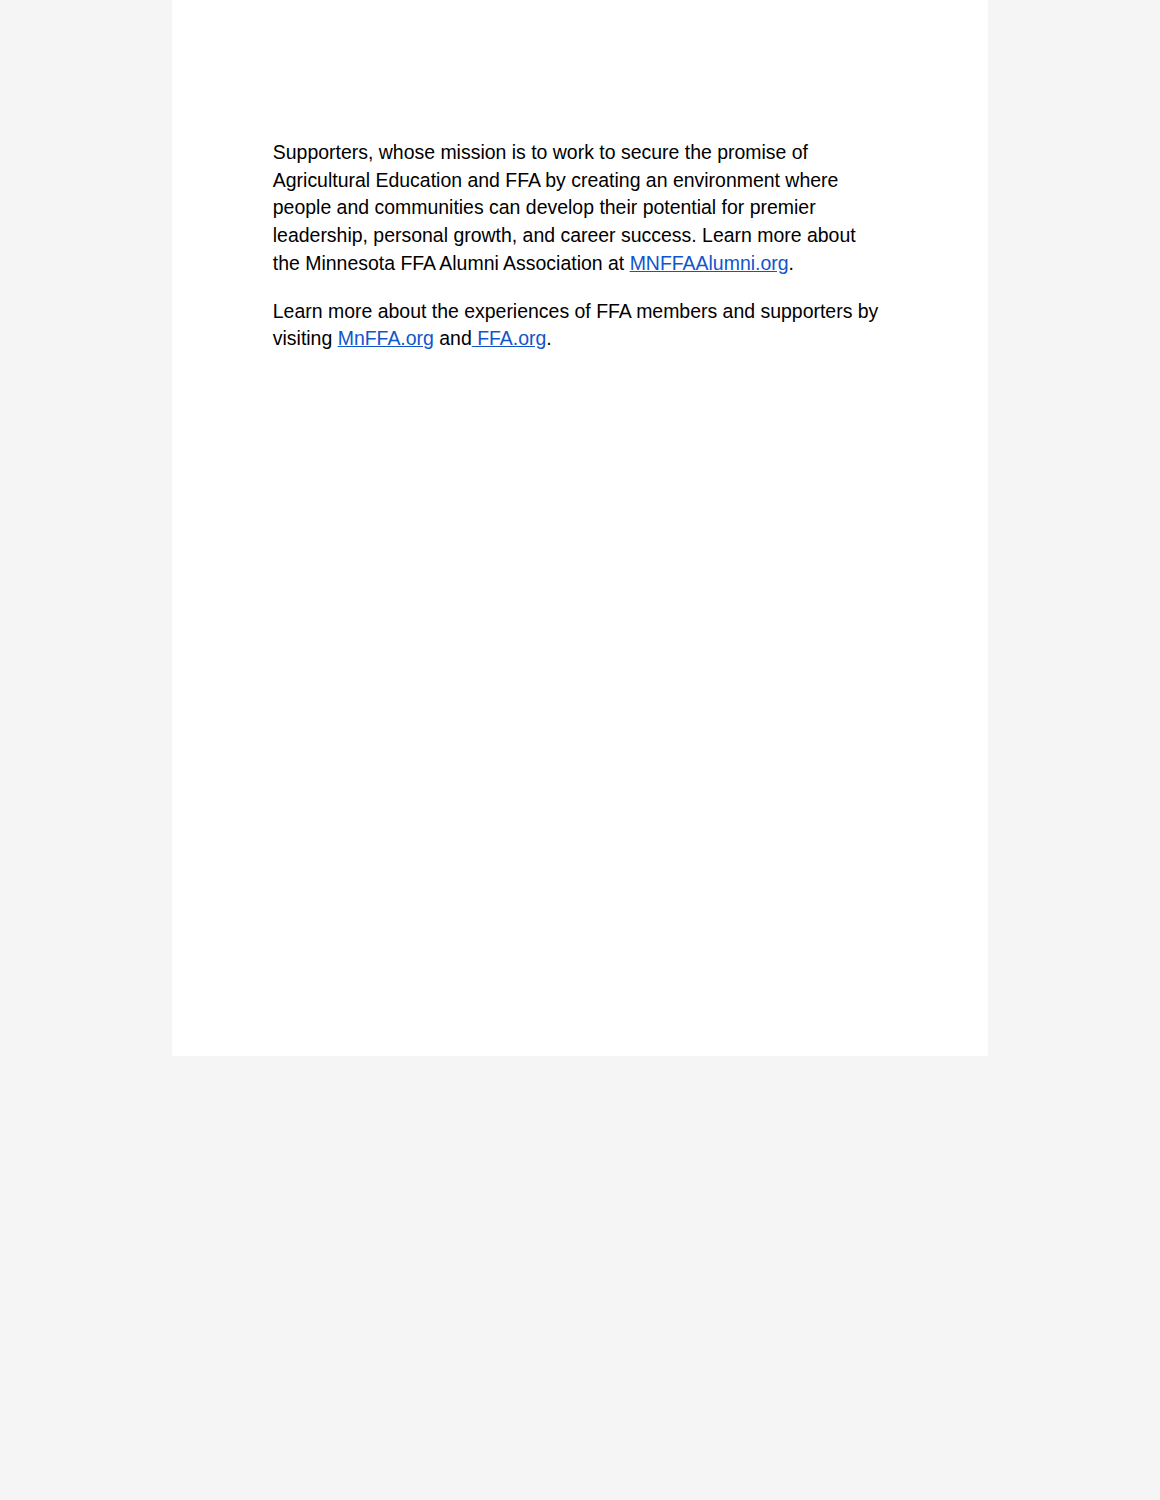Supporters, whose mission is to work to secure the promise of Agricultural Education and FFA by creating an environment where people and communities can develop their potential for premier leadership, personal growth, and career success. Learn more about the Minnesota FFA Alumni Association at MNFFAAlumni.org.
Learn more about the experiences of FFA members and supporters by visiting MnFFA.org and FFA.org.